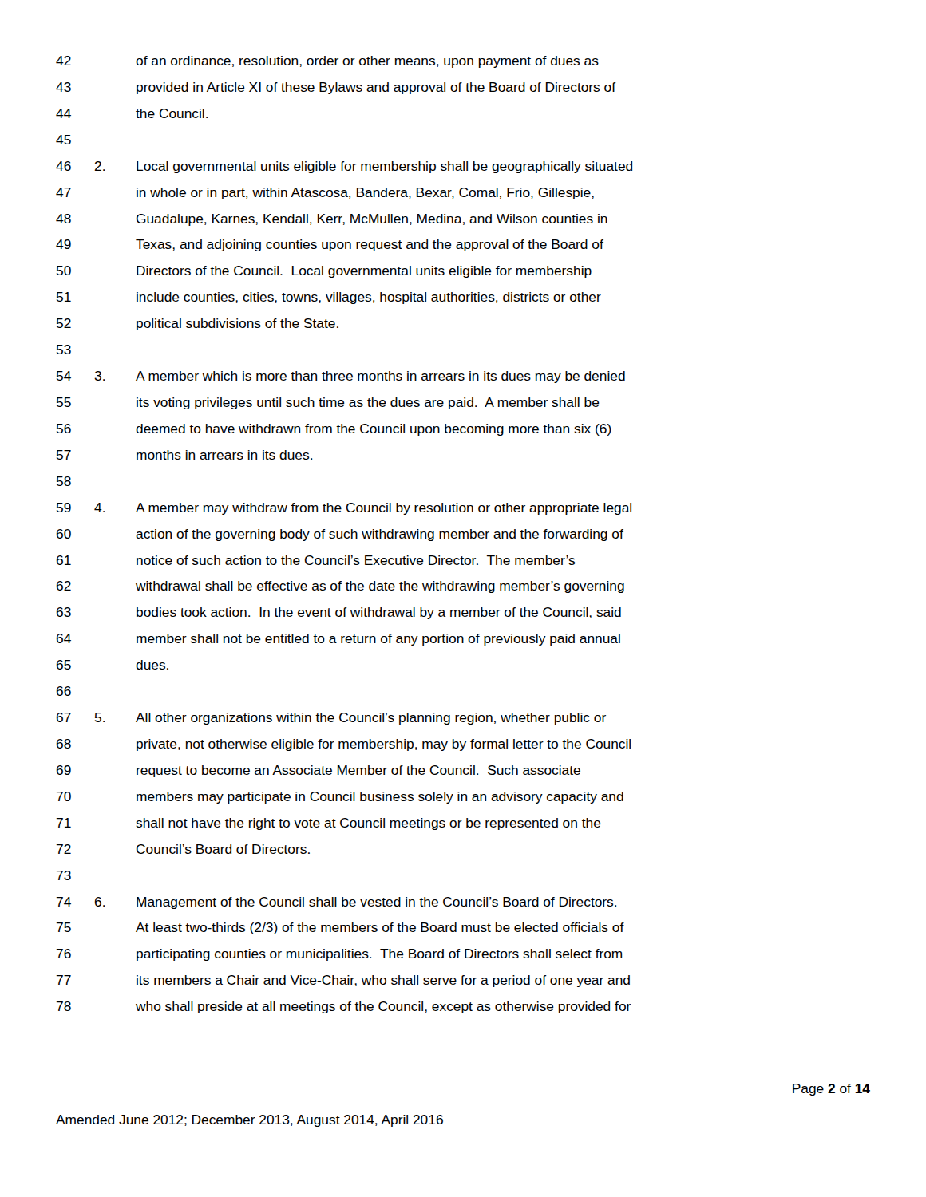| 42 | | of an ordinance, resolution, order or other means, upon payment of dues as |
| 43 | | provided in Article XI of these Bylaws and approval of the Board of Directors of |
| 44 | | the Council. |
| 45 | | |
| 46 | 2. | Local governmental units eligible for membership shall be geographically situated |
| 47 | | in whole or in part, within Atascosa, Bandera, Bexar, Comal, Frio, Gillespie, |
| 48 | | Guadalupe, Karnes, Kendall, Kerr, McMullen, Medina, and Wilson counties in |
| 49 | | Texas, and adjoining counties upon request and the approval of the Board of |
| 50 | | Directors of the Council. Local governmental units eligible for membership |
| 51 | | include counties, cities, towns, villages, hospital authorities, districts or other |
| 52 | | political subdivisions of the State. |
| 53 | | |
| 54 | 3. | A member which is more than three months in arrears in its dues may be denied |
| 55 | | its voting privileges until such time as the dues are paid. A member shall be |
| 56 | | deemed to have withdrawn from the Council upon becoming more than six (6) |
| 57 | | months in arrears in its dues. |
| 58 | | |
| 59 | 4. | A member may withdraw from the Council by resolution or other appropriate legal |
| 60 | | action of the governing body of such withdrawing member and the forwarding of |
| 61 | | notice of such action to the Council’s Executive Director. The member’s |
| 62 | | withdrawal shall be effective as of the date the withdrawing member’s governing |
| 63 | | bodies took action. In the event of withdrawal by a member of the Council, said |
| 64 | | member shall not be entitled to a return of any portion of previously paid annual |
| 65 | | dues. |
| 66 | | |
| 67 | 5. | All other organizations within the Council’s planning region, whether public or |
| 68 | | private, not otherwise eligible for membership, may by formal letter to the Council |
| 69 | | request to become an Associate Member of the Council. Such associate |
| 70 | | members may participate in Council business solely in an advisory capacity and |
| 71 | | shall not have the right to vote at Council meetings or be represented on the |
| 72 | | Council’s Board of Directors. |
| 73 | | |
| 74 | 6. | Management of the Council shall be vested in the Council’s Board of Directors. |
| 75 | | At least two-thirds (2/3) of the members of the Board must be elected officials of |
| 76 | | participating counties or municipalities. The Board of Directors shall select from |
| 77 | | its members a Chair and Vice-Chair, who shall serve for a period of one year and |
| 78 | | who shall preside at all meetings of the Council, except as otherwise provided for |
Page 2 of 14
Amended June 2012; December 2013, August 2014, April 2016